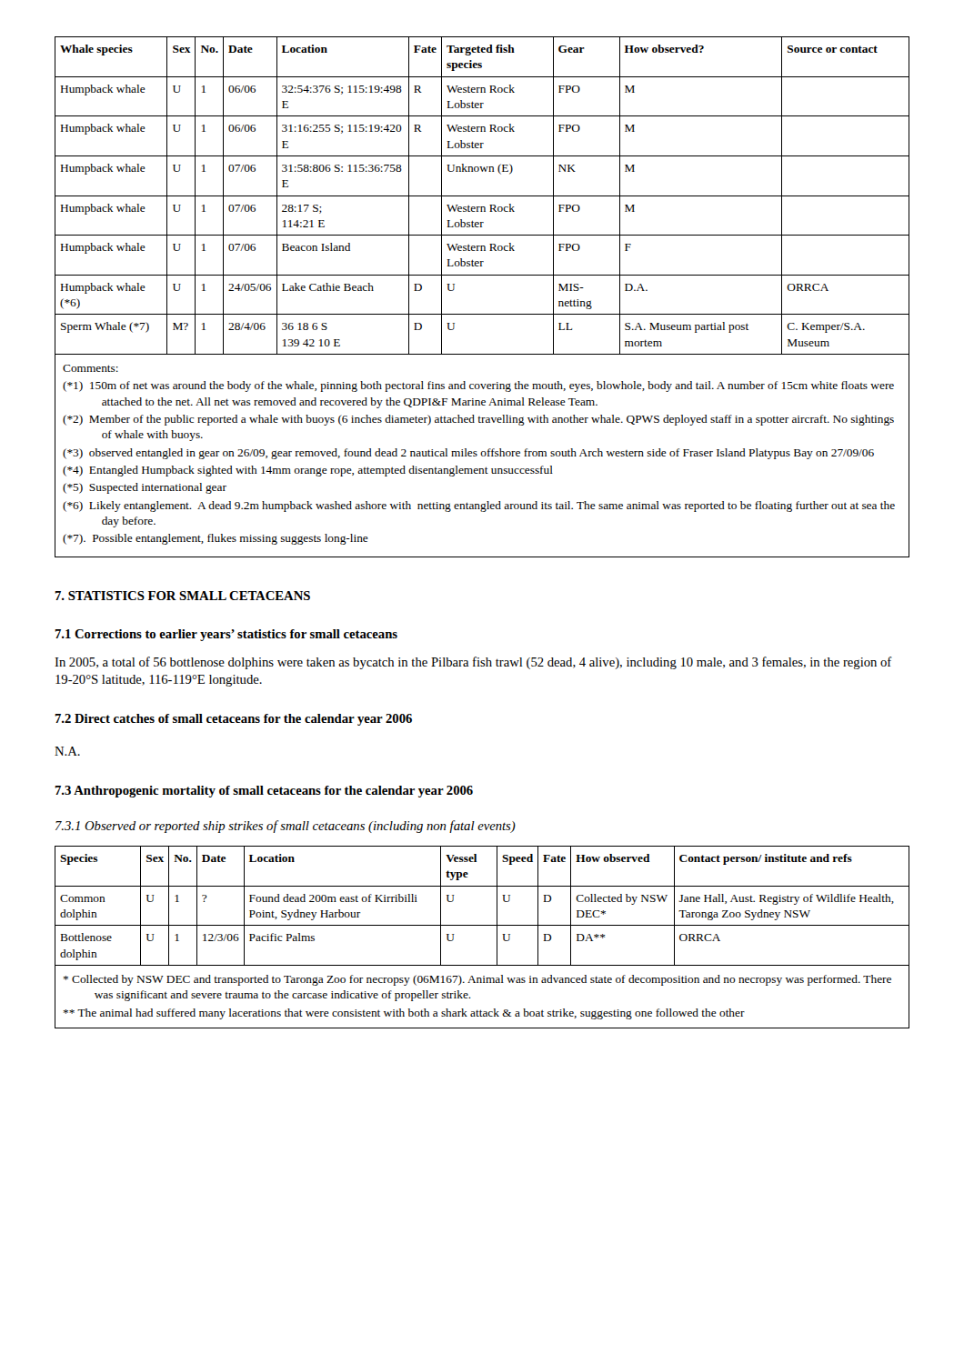| Whale species | Sex | No. | Date | Location | Fate | Targeted fish species | Gear | How observed? | Source or contact |
| --- | --- | --- | --- | --- | --- | --- | --- | --- | --- |
| Humpback whale | U | 1 | 06/06 | 32:54:376 S; 115:19:498 E | R | Western Rock Lobster | FPO | M | |
| Humpback whale | U | 1 | 06/06 | 31:16:255 S; 115:19:420 E | R | Western Rock Lobster | FPO | M | |
| Humpback whale | U | 1 | 07/06 | 31:58:806 S: 115:36:758 E | | Unknown (E) | NK | M | |
| Humpback whale | U | 1 | 07/06 | 28:17 S; 114:21 E | | Western Rock Lobster | FPO | M | |
| Humpback whale | U | 1 | 07/06 | Beacon Island | | Western Rock Lobster | FPO | F | |
| Humpback whale (*6) | U | 1 | 24/05/06 | Lake Cathie Beach | D | U | MIS-netting | D.A. | ORRCA |
| Sperm Whale (*7) | M? | 1 | 28/4/06 | 36 18 6 S 139 42 10 E | D | U | LL | S.A. Museum partial post mortem | C. Kemper/S.A. Museum |
Comments:
(*1) 150m of net was around the body of the whale, pinning both pectoral fins and covering the mouth, eyes, blowhole, body and tail. A number of 15cm white floats were attached to the net. All net was removed and recovered by the QDPI&F Marine Animal Release Team.
(*2) Member of the public reported a whale with buoys (6 inches diameter) attached travelling with another whale. QPWS deployed staff in a spotter aircraft. No sightings of whale with buoys.
(*3) observed entangled in gear on 26/09, gear removed, found dead 2 nautical miles offshore from south Arch western side of Fraser Island Platypus Bay on 27/09/06
(*4) Entangled Humpback sighted with 14mm orange rope, attempted disentanglement unsuccessful
(*5) Suspected international gear
(*6) Likely entanglement. A dead 9.2m humpback washed ashore with netting entangled around its tail. The same animal was reported to be floating further out at sea the day before.
(*7). Possible entanglement, flukes missing suggests long-line
7. STATISTICS FOR SMALL CETACEANS
7.1 Corrections to earlier years’ statistics for small cetaceans
In 2005, a total of 56 bottlenose dolphins were taken as bycatch in the Pilbara fish trawl (52 dead, 4 alive), including 10 male, and 3 females, in the region of 19-20°S latitude, 116-119°E longitude.
7.2 Direct catches of small cetaceans for the calendar year 2006
N.A.
7.3 Anthropogenic mortality of small cetaceans for the calendar year 2006
7.3.1 Observed or reported ship strikes of small cetaceans (including non fatal events)
| Species | Sex | No. | Date | Location | Vessel type | Speed | Fate | How observed | Contact person/ institute and refs |
| --- | --- | --- | --- | --- | --- | --- | --- | --- | --- |
| Common dolphin | U | 1 | ? | Found dead 200m east of Kirribilli Point, Sydney Harbour | U | U | D | Collected by NSW DEC* | Jane Hall, Aust. Registry of Wildlife Health, Taronga Zoo Sydney NSW |
| Bottlenose dolphin | U | 1 | 12/3/06 | Pacific Palms | U | U | D | DA** | ORRCA |
* Collected by NSW DEC and transported to Taronga Zoo for necropsy (06M167). Animal was in advanced state of decomposition and no necropsy was performed. There was significant and severe trauma to the carcase indicative of propeller strike.
** The animal had suffered many lacerations that were consistent with both a shark attack & a boat strike, suggesting one followed the other